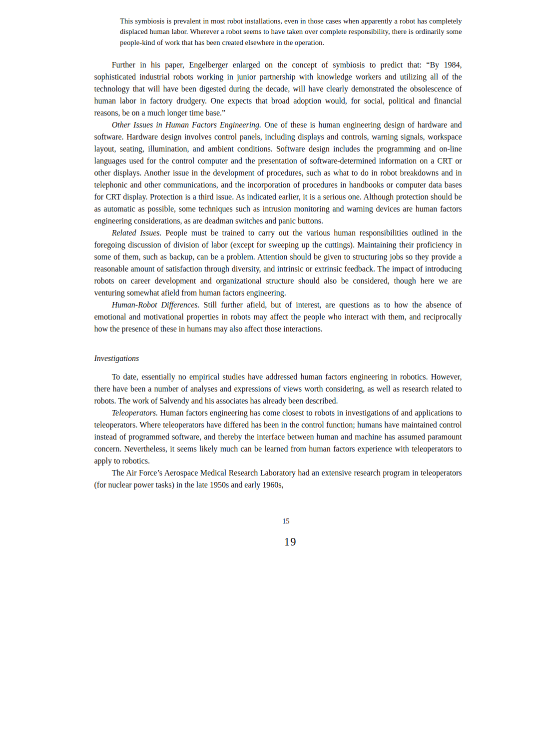This symbiosis is prevalent in most robot installations, even in those cases when apparently a robot has completely displaced human labor. Wherever a robot seems to have taken over complete responsibility, there is ordinarily some people-kind of work that has been created elsewhere in the operation.
Further in his paper, Engelberger enlarged on the concept of symbiosis to predict that: “By 1984, sophisticated industrial robots working in junior partnership with knowledge workers and utilizing all of the technology that will have been digested during the decade, will have clearly demonstrated the obsolescence of human labor in factory drudgery. One expects that broad adoption would, for social, political and financial reasons, be on a much longer time base.”
Other Issues in Human Factors Engineering. One of these is human engineering design of hardware and software. Hardware design involves control panels, including displays and controls, warning signals, workspace layout, seating, illumination, and ambient conditions. Software design includes the programming and on-line languages used for the control computer and the presentation of software-determined information on a CRT or other displays. Another issue in the development of procedures, such as what to do in robot breakdowns and in telephonic and other communications, and the incorporation of procedures in handbooks or computer data bases for CRT display. Protection is a third issue. As indicated earlier, it is a serious one. Although protection should be as automatic as possible, some techniques such as intrusion monitoring and warning devices are human factors engineering considerations, as are deadman switches and panic buttons.
Related Issues. People must be trained to carry out the various human responsibilities outlined in the foregoing discussion of division of labor (except for sweeping up the cuttings). Maintaining their proficiency in some of them, such as backup, can be a problem. Attention should be given to structuring jobs so they provide a reasonable amount of satisfaction through diversity, and intrinsic or extrinsic feedback. The impact of introducing robots on career development and organizational structure should also be considered, though here we are venturing somewhat afield from human factors engineering.
Human-Robot Differences. Still further afield, but of interest, are questions as to how the absence of emotional and motivational properties in robots may affect the people who interact with them, and reciprocally how the presence of these in humans may also affect those interactions.
Investigations
To date, essentially no empirical studies have addressed human factors engineering in robotics. However, there have been a number of analyses and expressions of views worth considering, as well as research related to robots. The work of Salvendy and his associates has already been described.
Teleoperators. Human factors engineering has come closest to robots in investigations of and applications to teleoperators. Where teleoperators have differed has been in the control function; humans have maintained control instead of programmed software, and thereby the interface between human and machine has assumed paramount concern. Nevertheless, it seems likely much can be learned from human factors experience with teleoperators to apply to robotics.
The Air Force’s Aerospace Medical Research Laboratory had an extensive research program in teleoperators (for nuclear power tasks) in the late 1950s and early 1960s,
15
19